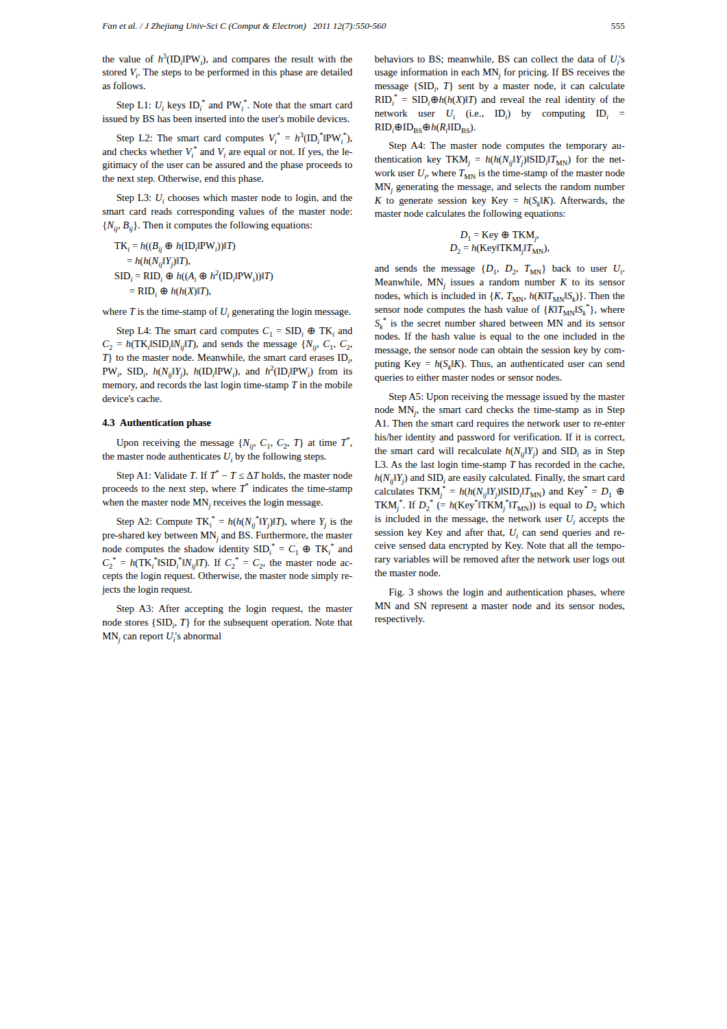Fan et al. / J Zhejiang Univ-Sci C (Comput & Electron) 2011 12(7):550-560 555
the value of h3(IDi‖PWi), and compares the result with the stored Vi. The steps to be performed in this phase are detailed as follows.
Step L1: Ui keys IDi* and PWi*. Note that the smart card issued by BS has been inserted into the user's mobile devices.
Step L2: The smart card computes Vi* = h3(IDi*‖PWi*), and checks whether Vi* and Vi are equal or not. If yes, the legitimacy of the user can be assured and the phase proceeds to the next step. Otherwise, end this phase.
Step L3: Ui chooses which master node to login, and the smart card reads corresponding values of the master node: {Nij, Bij}. Then it computes the following equations:
TKi = h((Bij ⊕ h(IDi‖PWi))‖T)
= h(h(Nij‖Yj)‖T),
SIDi = RIDi ⊕ h((Ai ⊕ h2(IDi‖PWi))‖T)
= RIDi ⊕ h(h(X)‖T),
where T is the time-stamp of Ui generating the login message.
Step L4: The smart card computes C1 = SIDi ⊕ TKi and C2 = h(TKi‖SIDi‖Nij‖T), and sends the message {Nij, C1, C2, T} to the master node. Meanwhile, the smart card erases IDi, PWi, SIDi, h(Nij‖Yj), h(IDi‖PWi), and h2(IDi‖PWi) from its memory, and records the last login time-stamp T in the mobile device's cache.
4.3 Authentication phase
Upon receiving the message {Nij, C1, C2, T} at time T*, the master node authenticates Ui by the following steps.
Step A1: Validate T. If T* − T ≤ ΔT holds, the master node proceeds to the next step, where T* indicates the time-stamp when the master node MNj receives the login message.
Step A2: Compute TKi* = h(h(Nij*‖Yj)‖T), where Yj is the pre-shared key between MNj and BS. Furthermore, the master node computes the shadow identity SIDi* = C1 ⊕ TKi* and C2* = h(TKi*‖SIDi*‖Nij‖T). If C2* = C2, the master node accepts the login request. Otherwise, the master node simply rejects the login request.
Step A3: After accepting the login request, the master node stores {SIDi, T} for the subsequent operation. Note that MNj can report Ui's abnormal
behaviors to BS; meanwhile, BS can collect the data of Ui's usage information in each MNj for pricing. If BS receives the message {SIDi, T} sent by a master node, it can calculate RIDi* = SIDi⊕h(h(X)‖T) and reveal the real identity of the network user Ui (i.e., IDi) by computing IDi = RIDi⊕IDBS⊕h(Ri‖IDBS).
Step A4: The master node computes the temporary authentication key TKMj = h(h(Nij‖Yj)‖SIDi‖TMN) for the network user Ui, where TMN is the time-stamp of the master node MNj generating the message, and selects the random number K to generate session key Key = h(Sk‖K). Afterwards, the master node calculates the following equations:
D1 = Key ⊕ TKMj,
D2 = h(Key‖TKMj‖TMN),
and sends the message {D1, D2, TMN} back to user Ui. Meanwhile, MNj issues a random number K to its sensor nodes, which is included in {K, TMN, h(K‖TMN‖Sk)}. Then the sensor node computes the hash value of {K‖TMN‖Sk*}, where Sk* is the secret number shared between MN and its sensor nodes. If the hash value is equal to the one included in the message, the sensor node can obtain the session key by computing Key = h(Sk‖K). Thus, an authenticated user can send queries to either master nodes or sensor nodes.
Step A5: Upon receiving the message issued by the master node MNj, the smart card checks the time-stamp as in Step A1. Then the smart card requires the network user to re-enter his/her identity and password for verification. If it is correct, the smart card will recalculate h(Nij‖Yj) and SIDi as in Step L3. As the last login time-stamp T has recorded in the cache, h(Nij‖Yj) and SIDi are easily calculated. Finally, the smart card calculates TKMj* = h(h(Nij‖Yj)‖SIDi‖TMN) and Key* = D1 ⊕ TKMj*. If D2* (= h(Key*‖TKMj*‖TMN)) is equal to D2 which is included in the message, the network user Ui accepts the session key Key and after that, Ui can send queries and receive sensed data encrypted by Key. Note that all the temporary variables will be removed after the network user logs out the master node.
Fig. 3 shows the login and authentication phases, where MN and SN represent a master node and its sensor nodes, respectively.